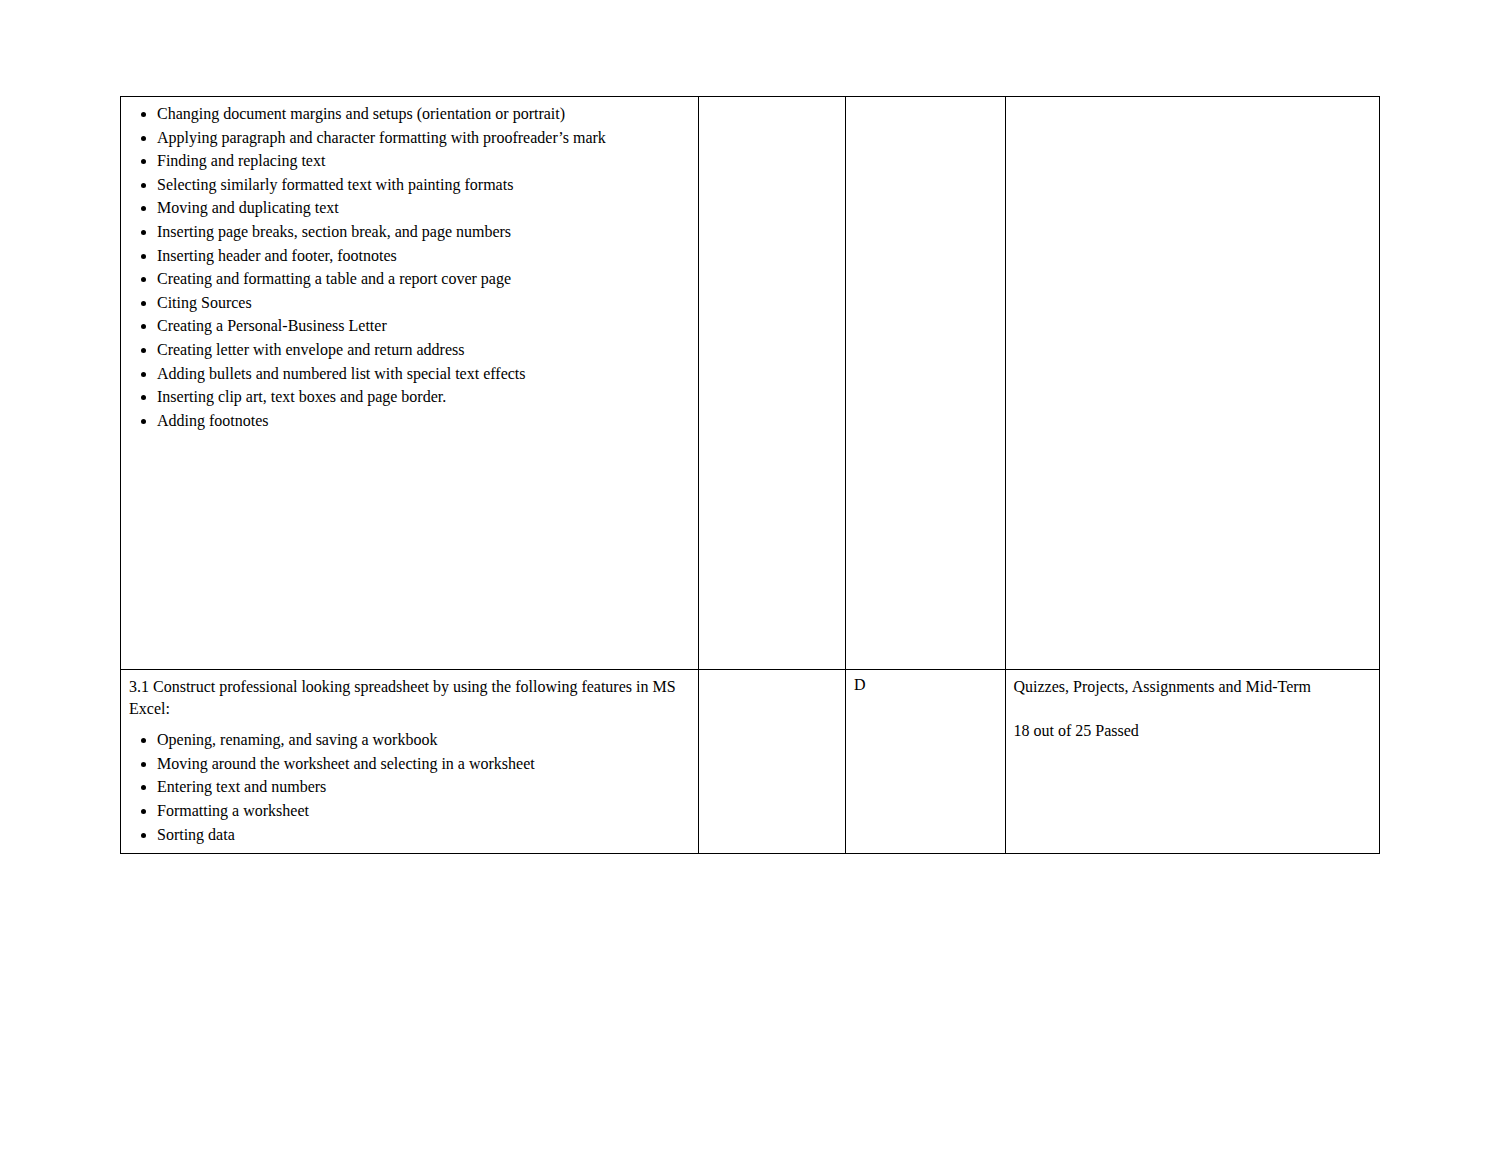| Changing document margins and setups (orientation or portrait) Applying paragraph and character formatting with proofreader’s mark Finding and replacing text Selecting similarly formatted text with painting formats Moving and duplicating text Inserting page breaks, section break, and page numbers Inserting header and footer, footnotes Creating and formatting a table and a report cover page Citing Sources Creating a Personal-Business Letter Creating letter with envelope and return address Adding bullets and numbered list with special text effects Inserting clip art, text boxes and page border. Adding footnotes | | | |
| 3.1 Construct professional looking spreadsheet by using the following features in MS Excel: Opening, renaming, and saving a workbook Moving around the worksheet and selecting in a worksheet Entering text and numbers Formatting a worksheet Sorting data | | D | Quizzes, Projects, Assignments and Mid-Term 18 out of 25 Passed |